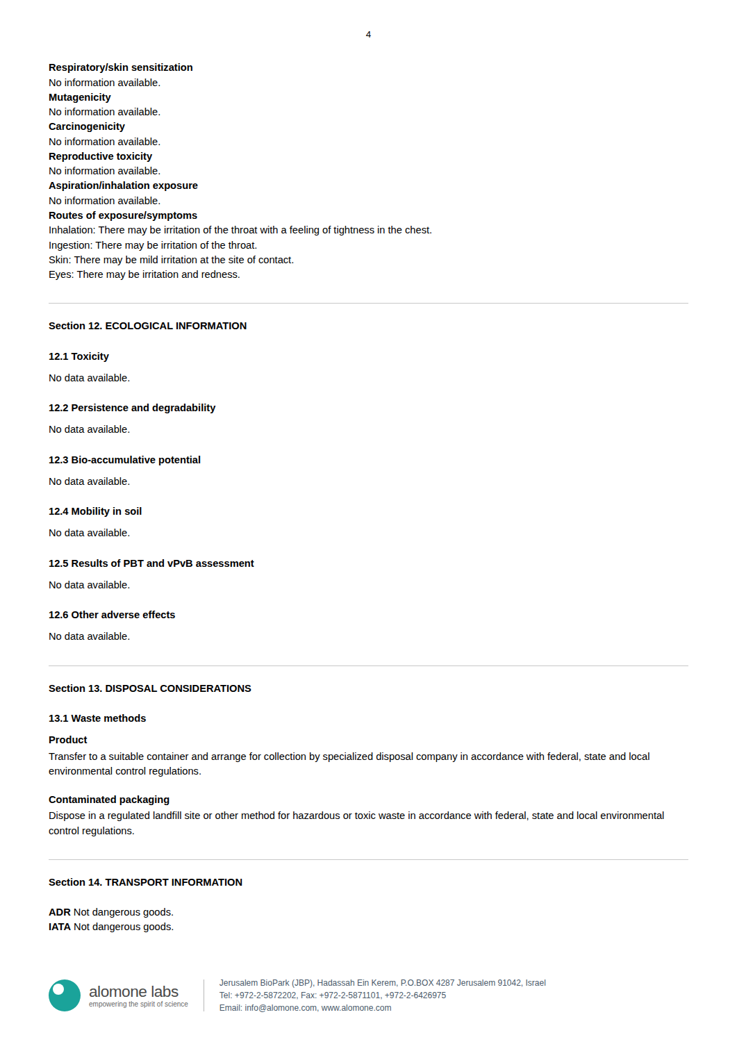4
Respiratory/skin sensitization
No information available.
Mutagenicity
No information available.
Carcinogenicity
No information available.
Reproductive toxicity
No information available.
Aspiration/inhalation exposure
No information available.
Routes of exposure/symptoms
Inhalation: There may be irritation of the throat with a feeling of tightness in the chest.
Ingestion: There may be irritation of the throat.
Skin: There may be mild irritation at the site of contact.
Eyes: There may be irritation and redness.
Section 12. ECOLOGICAL INFORMATION
12.1 Toxicity
No data available.
12.2 Persistence and degradability
No data available.
12.3 Bio-accumulative potential
No data available.
12.4 Mobility in soil
No data available.
12.5 Results of PBT and vPvB assessment
No data available.
12.6 Other adverse effects
No data available.
Section 13. DISPOSAL CONSIDERATIONS
13.1 Waste methods
Product
Transfer to a suitable container and arrange for collection by specialized disposal company in accordance with federal, state and local environmental control regulations.
Contaminated packaging
Dispose in a regulated landfill site or other method for hazardous or toxic waste in accordance with federal, state and local environmental control regulations.
Section 14. TRANSPORT INFORMATION
ADR Not dangerous goods.
IATA Not dangerous goods.
alomone labs
empowering the spirit of science
Jerusalem BioPark (JBP), Hadassah Ein Kerem, P.O.BOX 4287 Jerusalem 91042, Israel
Tel: +972-2-5872202, Fax: +972-2-5871101, +972-2-6426975
Email: info@alomone.com, www.alomone.com